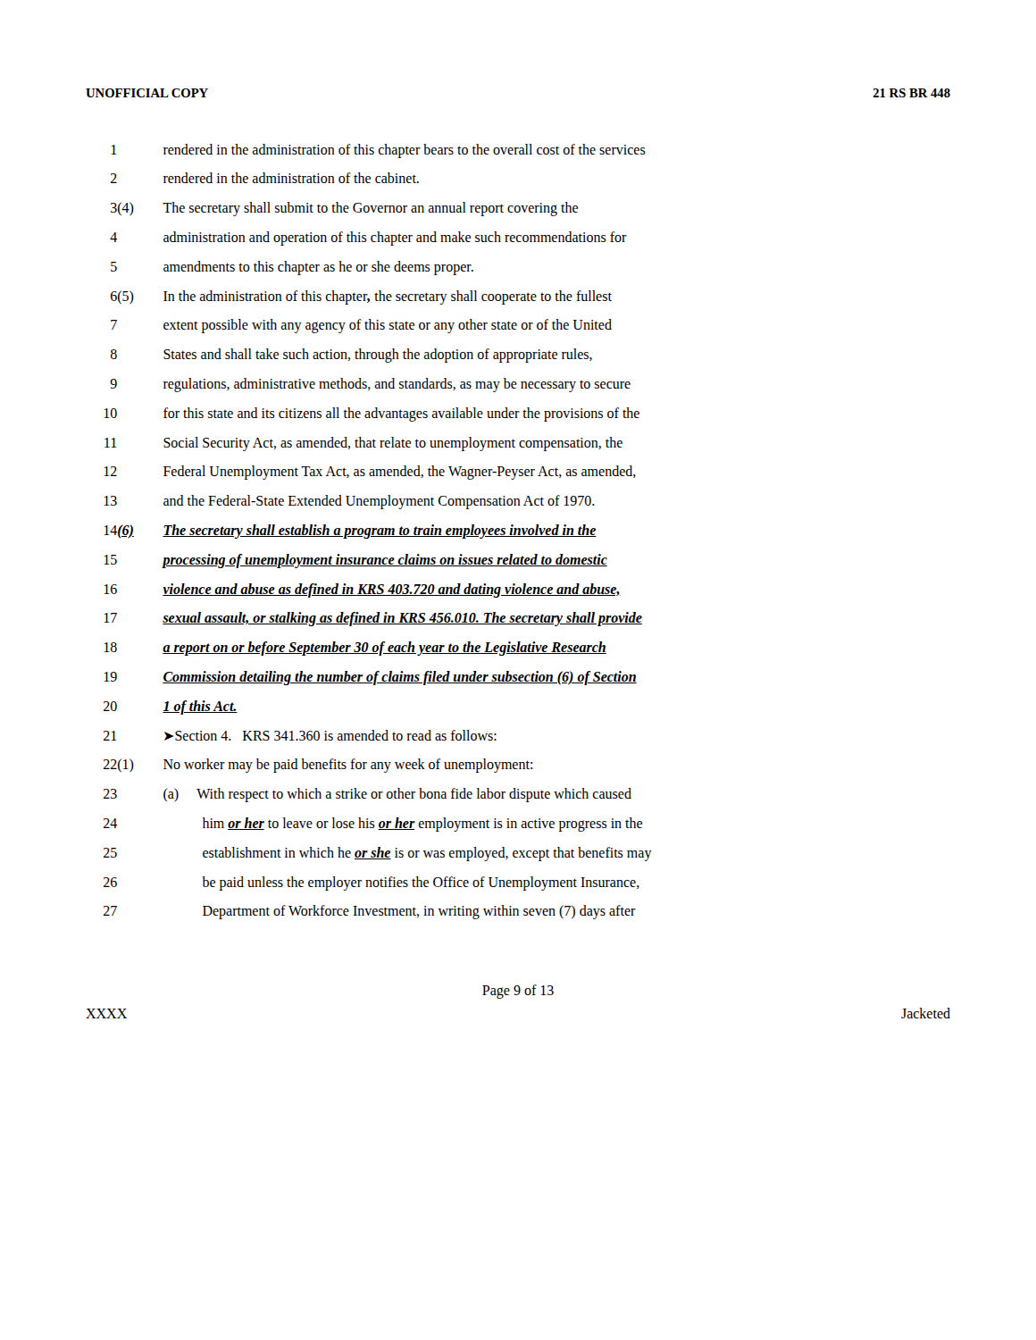Unofficial Copy 21 RS BR 448
| 1 | | rendered in the administration of this chapter bears to the overall cost of the services |
| 2 | | rendered in the administration of the cabinet. |
| 3 | (4) | The secretary shall submit to the Governor an annual report covering the |
| 4 | | administration and operation of this chapter and make such recommendations for |
| 5 | | amendments to this chapter as he or she deems proper. |
| 6 | (5) | In the administration of this chapter , the secretary shall cooperate to the fullest |
| 7 | | extent possible with any agency of this state or any other state or of the United |
| 8 | | States and shall take such action, through the adoption of appropriate rules, |
| 9 | | regulations, administrative methods, and standards, as may be necessary to secure |
| 10 | | for this state and its citizens all the advantages available under the provisions of the |
| 11 | | Social Security Act, as amended, that relate to unemployment compensation, the |
| 12 | | Federal Unemployment Tax Act, as amended, the Wagner-Peyser Act, as amended, |
| 13 | | and the Federal-State Extended Unemployment Compensation Act of 1970. |
| 14 | (6) | The secretary shall establish a program to train employees involved in the |
| 15 | | processing of unemployment insurance claims on issues related to domestic |
| 16 | | violence and abuse as defined in KRS 403.720 and dating violence and abuse, |
| 17 | | sexual assault, or stalking as defined in KRS 456.010. The secretary shall provide |
| 18 | | a report on or before September 30 of each year to the Legislative Research |
| 19 | | Commission detailing the number of claims filed under subsection (6) of Section |
| 20 | | 1 of this Act. |
| 21 | | ➤Section 4. KRS 341.360 is amended to read as follows: |
| 22 | (1) | No worker may be paid benefits for any week of unemployment: |
| 23 | | (a) With respect to which a strike or other bona fide labor dispute which caused |
| 24 | | him or her to leave or lose his or her employment is in active progress in the |
| 25 | | establishment in which he or she is or was employed, except that benefits may |
| 26 | | be paid unless the employer notifies the Office of Unemployment Insurance, |
| 27 | | Department of Workforce Investment, in writing within seven (7) days after |
Page 9 of 13
XXXX
Jacketed